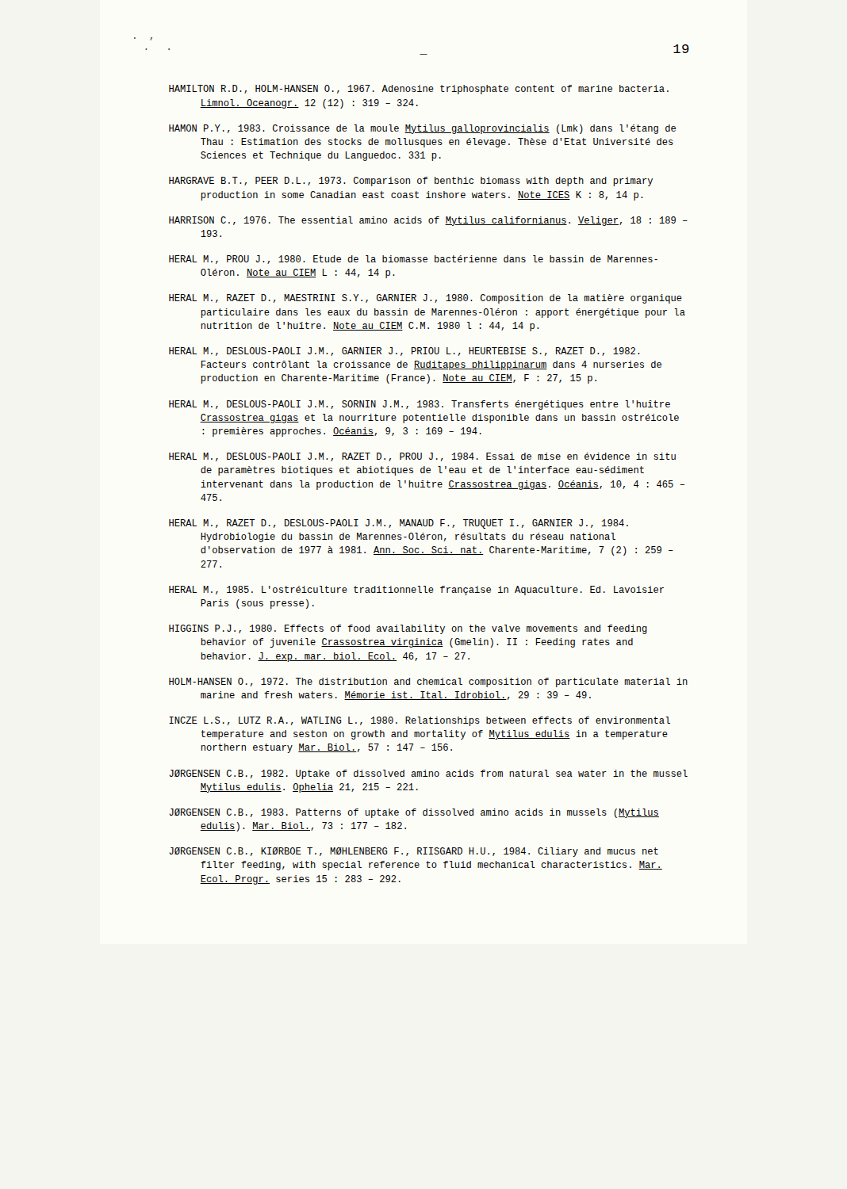. ,
. .
—
19
HAMILTON R.D., HOLM-HANSEN O., 1967. Adenosine triphosphate content of marine bacteria. Limnol. Oceanogr. 12 (12) : 319 – 324.
HAMON P.Y., 1983. Croissance de la moule Mytilus galloprovincialis (Lmk) dans l'étang de Thau : Estimation des stocks de mollusques en élevage. Thèse d'Etat Université des Sciences et Technique du Languedoc. 331 p.
HARGRAVE B.T., PEER D.L., 1973. Comparison of benthic biomass with depth and primary production in some Canadian east coast inshore waters. Note ICES K : 8, 14 p.
HARRISON C., 1976. The essential amino acids of Mytilus californianus. Veliger, 18 : 189 – 193.
HERAL M., PROU J., 1980. Etude de la biomasse bactérienne dans le bassin de Marennes-Oléron. Note au CIEM L : 44, 14 p.
HERAL M., RAZET D., MAESTRINI S.Y., GARNIER J., 1980. Composition de la matière organique particulaire dans les eaux du bassin de Marennes-Oléron : apport énergétique pour la nutrition de l'huître. Note au CIEM C.M. 1980 l : 44, 14 p.
HERAL M., DESLOUS-PAOLI J.M., GARNIER J., PRIOU L., HEURTEBISE S., RAZET D., 1982. Facteurs contrôlant la croissance de Ruditapes philippinarum dans 4 nurseries de production en Charente-Maritime (France). Note au CIEM, F : 27, 15 p.
HERAL M., DESLOUS-PAOLI J.M., SORNIN J.M., 1983. Transferts énergétiques entre l'huître Crassostrea gigas et la nourriture potentielle disponible dans un bassin ostréicole : premières approches. Océanis, 9, 3 : 169 – 194.
HERAL M., DESLOUS-PAOLI J.M., RAZET D., PROU J., 1984. Essai de mise en évidence in situ de paramètres biotiques et abiotiques de l'eau et de l'interface eau-sédiment intervenant dans la production de l'huître Crassostrea gigas. Océanis, 10, 4 : 465 – 475.
HERAL M., RAZET D., DESLOUS-PAOLI J.M., MANAUD F., TRUQUET I., GARNIER J., 1984. Hydrobiologie du bassin de Marennes-Oléron, résultats du réseau national d'observation de 1977 à 1981. Ann. Soc. Sci. nat. Charente-Maritime, 7 (2) : 259 – 277.
HERAL M., 1985. L'ostréiculture traditionnelle française in Aquaculture. Ed. Lavoisier Paris (sous presse).
HIGGINS P.J., 1980. Effects of food availability on the valve movements and feeding behavior of juvenile Crassostrea virginica (Gmelin). II : Feeding rates and behavior. J. exp. mar. biol. Ecol. 46, 17 – 27.
HOLM-HANSEN O., 1972. The distribution and chemical composition of particulate material in marine and fresh waters. Mémorie ist. Ital. Idrobiol., 29 : 39 – 49.
INCZE L.S., LUTZ R.A., WATLING L., 1980. Relationships between effects of environmental temperature and seston on growth and mortality of Mytilus edulis in a temperature northern estuary Mar. Biol., 57 : 147 – 156.
JØRGENSEN C.B., 1982. Uptake of dissolved amino acids from natural sea water in the mussel Mytilus edulis. Ophelia 21, 215 – 221.
JØRGENSEN C.B., 1983. Patterns of uptake of dissolved amino acids in mussels (Mytilus edulis). Mar. Biol., 73 : 177 – 182.
JØRGENSEN C.B., KIØRBOE T., MØHLENBERG F., RIISGARD H.U., 1984. Ciliary and mucus net filter feeding, with special reference to fluid mechanical characteristics. Mar. Ecol. Progr. series 15 : 283 – 292.